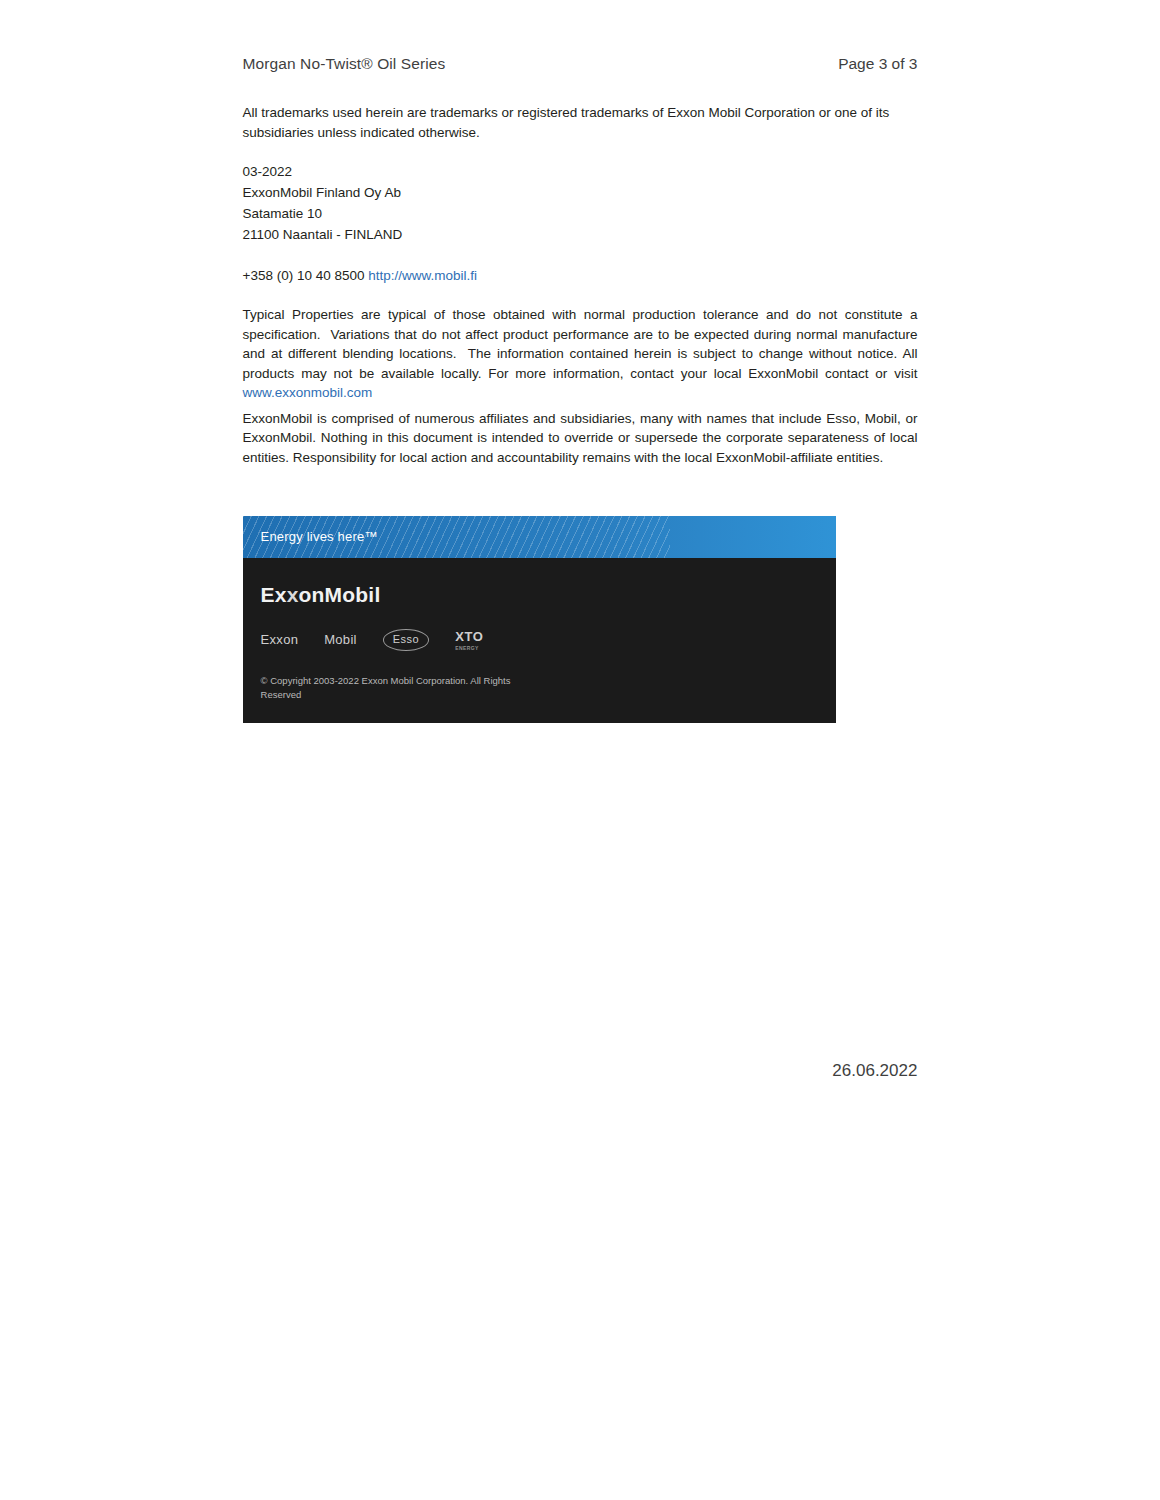Morgan No-Twist® Oil Series
Page 3 of 3
All trademarks used herein are trademarks or registered trademarks of Exxon Mobil Corporation or one of its subsidiaries unless indicated otherwise.
03-2022 ExxonMobil Finland Oy Ab Satamatie 10 21100 Naantali - FINLAND
+358 (0) 10 40 8500 http://www.mobil.fi
Typical Properties are typical of those obtained with normal production tolerance and do not constitute a specification. Variations that do not affect product performance are to be expected during normal manufacture and at different blending locations. The information contained herein is subject to change without notice. All products may not be available locally. For more information, contact your local ExxonMobil contact or visit www.exxonmobil.com
ExxonMobil is comprised of numerous affiliates and subsidiaries, many with names that include Esso, Mobil, or ExxonMobil. Nothing in this document is intended to override or supersede the corporate separateness of local entities. Responsibility for local action and accountability remains with the local ExxonMobil-affiliate entities.
Energy lives here™
ExxonMobil
Exxon Mobil Esso XTOENERGY
© Copyright 2003-2022 Exxon Mobil Corporation. All Rights Reserved
26.06.2022